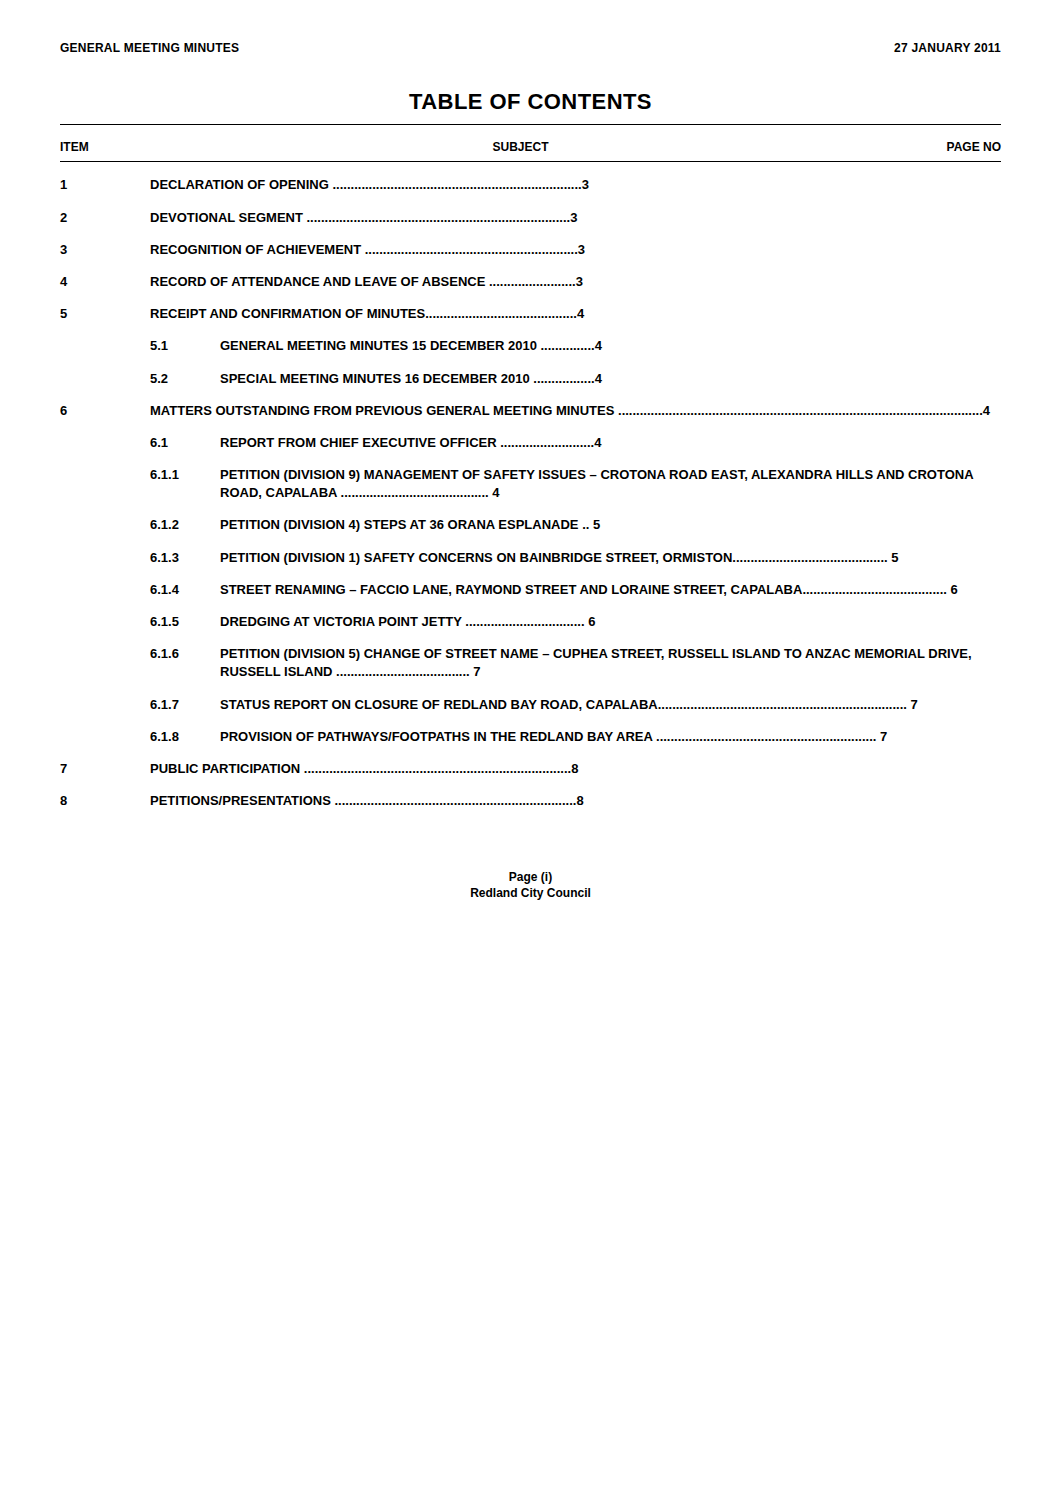GENERAL MEETING MINUTES 27 JANUARY 2011
TABLE OF CONTENTS
ITEM SUBJECT PAGE NO
1 DECLARATION OF OPENING ..................................................................... 3
2 DEVOTIONAL SEGMENT ......................................................................... 3
3 RECOGNITION OF ACHIEVEMENT ........................................................... 3
4 RECORD OF ATTENDANCE AND LEAVE OF ABSENCE ........................ 3
5 RECEIPT AND CONFIRMATION OF MINUTES.......................................... 4
5.1 GENERAL MEETING MINUTES 15 DECEMBER 2010 ............... 4
5.2 SPECIAL MEETING MINUTES 16 DECEMBER 2010 ................. 4
6 MATTERS OUTSTANDING FROM PREVIOUS GENERAL MEETING MINUTES ..................................................................................................... 4
6.1 REPORT FROM CHIEF EXECUTIVE OFFICER .......................... 4
6.1.1 PETITION (DIVISION 9) MANAGEMENT OF SAFETY ISSUES – CROTONA ROAD EAST, ALEXANDRA HILLS AND CROTONA ROAD, CAPALABA ......................................... 4
6.1.2 PETITION (DIVISION 4) STEPS AT 36 ORANA ESPLANADE .. 5
6.1.3 PETITION (DIVISION 1) SAFETY CONCERNS ON BAINBRIDGE STREET, ORMISTON........................................... 5
6.1.4 STREET RENAMING – FACCIO LANE, RAYMOND STREET AND LORAINE STREET, CAPALABA........................................ 6
6.1.5 DREDGING AT VICTORIA POINT JETTY ................................. 6
6.1.6 PETITION (DIVISION 5) CHANGE OF STREET NAME – CUPHEA STREET, RUSSELL ISLAND TO ANZAC MEMORIAL DRIVE, RUSSELL ISLAND ..................................... 7
6.1.7 STATUS REPORT ON CLOSURE OF REDLAND BAY ROAD, CAPALABA..................................................................... 7
6.1.8 PROVISION OF PATHWAYS/FOOTPATHS IN THE REDLAND BAY AREA ............................................................. 7
7 PUBLIC PARTICIPATION .......................................................................... 8
8 PETITIONS/PRESENTATIONS ................................................................... 8
Page (i)
Redland City Council